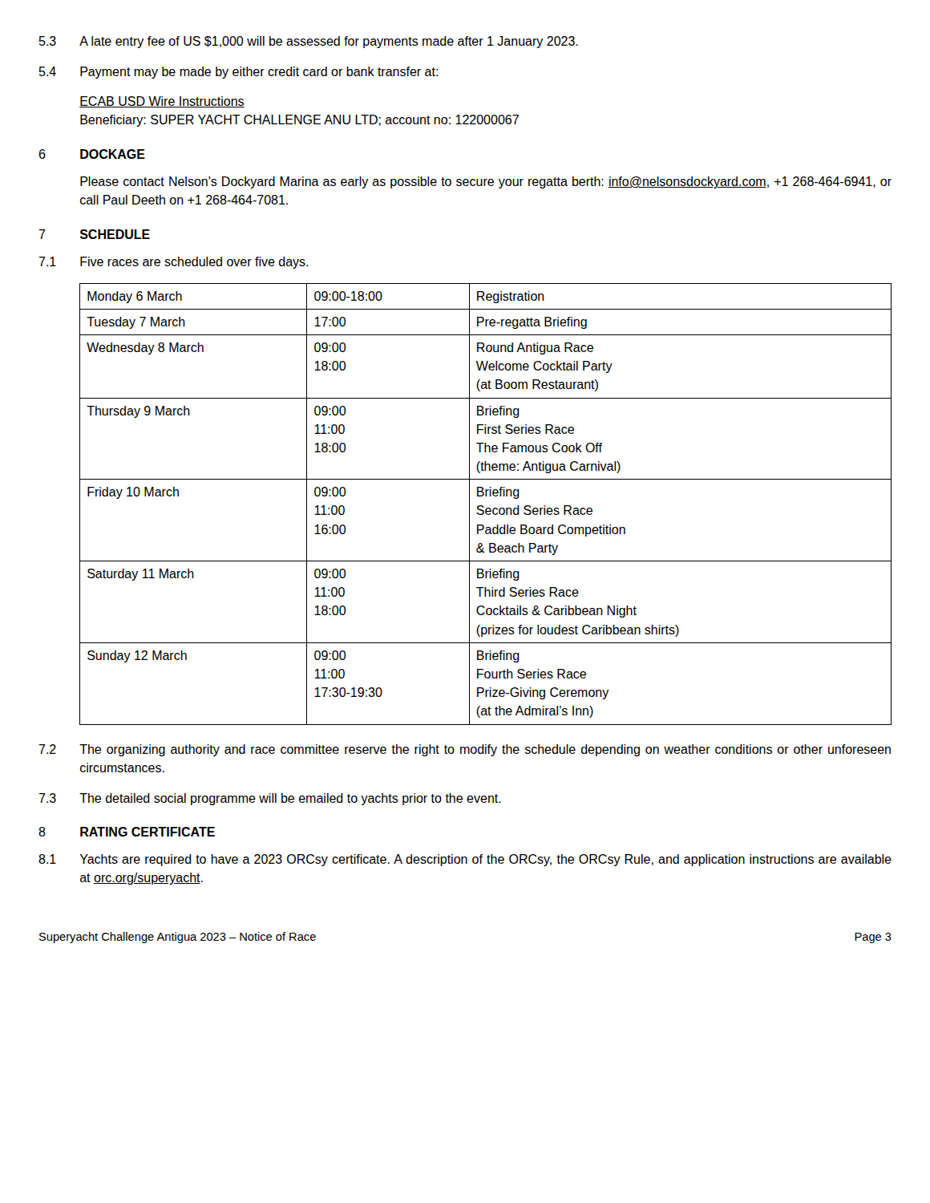5.3
A late entry fee of US $1,000 will be assessed for payments made after 1 January 2023.
5.4
Payment may be made by either credit card or bank transfer at:
ECAB USD Wire Instructions
Beneficiary: SUPER YACHT CHALLENGE ANU LTD; account no: 122000067
6 DOCKAGE
Please contact Nelson's Dockyard Marina as early as possible to secure your regatta berth: info@nelsonsdockyard.com, +1 268-464-6941, or call Paul Deeth on +1 268-464-7081.
7 SCHEDULE
7.1
Five races are scheduled over five days.
| Monday 6 March | 09:00-18:00 | Registration |
| Tuesday 7 March | 17:00 | Pre-regatta Briefing |
| Wednesday 8 March | 09:00 18:00 | Round Antigua Race Welcome Cocktail Party (at Boom Restaurant) |
| Thursday 9 March | 09:00 11:00 18:00 | Briefing First Series Race The Famous Cook Off (theme: Antigua Carnival) |
| Friday 10 March | 09:00 11:00 16:00 | Briefing Second Series Race Paddle Board Competition & Beach Party |
| Saturday 11 March | 09:00 11:00 18:00 | Briefing Third Series Race Cocktails & Caribbean Night (prizes for loudest Caribbean shirts) |
| Sunday 12 March | 09:00 11:00 17:30-19:30 | Briefing Fourth Series Race Prize-Giving Ceremony (at the Admiral’s Inn) |
7.2
The organizing authority and race committee reserve the right to modify the schedule depending on weather conditions or other unforeseen circumstances.
7.3
The detailed social programme will be emailed to yachts prior to the event.
8 RATING CERTIFICATE
8.1
Yachts are required to have a 2023 ORCsy certificate. A description of the ORCsy, the ORCsy Rule, and application instructions are available at orc.org/superyacht.
Superyacht Challenge Antigua 2023 – Notice of Race
Page 3